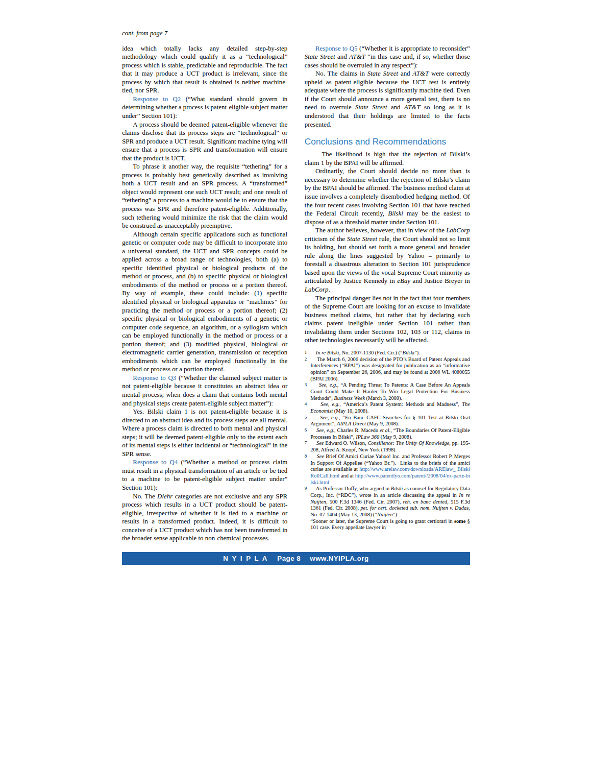cont. from page 7
idea which totally lacks any detailed step-by-step methodology which could qualify it as a “technological” process which is stable, predictable and reproducible. The fact that it may produce a UCT product is irrelevant, since the process by which that result is obtained is neither machine-tied, nor SPR.
Response to Q2 (“What standard should govern in determining whether a process is patent-eligible subject matter under” Section 101):
A process should be deemed patent-eligible whenever the claims disclose that its process steps are “technological” or SPR and produce a UCT result. Significant machine tying will ensure that a process is SPR and transformation will ensure that the product is UCT.
To phrase it another way, the requisite “tethering” for a process is probably best generically described as involving both a UCT result and an SPR process. A “transformed” object would represent one such UCT result; and one result of “tethering” a process to a machine would be to ensure that the process was SPR and therefore patent-eligible. Additionally, such tethering would minimize the risk that the claim would be construed as unacceptably preemptive.
Although certain specific applications such as functional genetic or computer code may be difficult to incorporate into a universal standard, the UCT and SPR concepts could be applied across a broad range of technologies, both (a) to specific identified physical or biological products of the method or process, and (b) to specific physical or biological embodiments of the method or process or a portion thereof. By way of example, these could include: (1) specific identified physical or biological apparatus or “machines” for practicing the method or process or a portion thereof; (2) specific physical or biological embodiments of a genetic or computer code sequence, an algorithm, or a syllogism which can be employed functionally in the method or process or a portion thereof; and (3) modified physical, biological or electromagnetic carrier generation, transmission or reception embodiments which can be employed functionally in the method or process or a portion thereof.
Response to Q3 (“Whether the claimed subject matter is not patent-eligible because it constitutes an abstract idea or mental process; when does a claim that contains both mental and physical steps create patent-eligible subject matter”):
Yes. Bilski claim 1 is not patent-eligible because it is directed to an abstract idea and its process steps are all mental. Where a process claim is directed to both mental and physical steps; it will be deemed patent-eligible only to the extent each of its mental steps is either incidental or “technological” in the SPR sense.
Response to Q4 (“Whether a method or process claim must result in a physical transformation of an article or be tied to a machine to be patent-eligible subject matter under” Section 101):
No. The Diehr categories are not exclusive and any SPR process which results in a UCT product should be patent-eligible, irrespective of whether it is tied to a machine or results in a transformed product. Indeed, it is difficult to conceive of a UCT product which has not been transformed in the broader sense applicable to non-chemical processes.
Response to Q5 (“Whether it is appropriate to reconsider” State Street and AT&T “in this case and, if so, whether those cases should be overruled in any respect”):
No. The claims in State Street and AT&T were correctly upheld as patent-eligible because the UCT test is entirely adequate where the process is significantly machine tied. Even if the Court should announce a more general test, there is no need to overrule State Street and AT&T so long as it is understood that their holdings are limited to the facts presented.
Conclusions and Recommendations
The likelihood is high that the rejection of Bilski’s claim 1 by the BPAI will be affirmed.
Ordinarily, the Court should decide no more than is necessary to determine whether the rejection of Bilski’s claim by the BPAI should be affirmed. The business method claim at issue involves a completely disembodied hedging method. Of the four recent cases involving Section 101 that have reached the Federal Circuit recently, Bilski may be the easiest to dispose of as a threshold matter under Section 101.
The author believes, however, that in view of the LabCorp criticism of the State Street rule, the Court should not so limit its holding, but should set forth a more general and broader rule along the lines suggested by Yahoo – primarily to forestall a disastrous alteration to Section 101 jurisprudence based upon the views of the vocal Supreme Court minority as articulated by Justice Kennedy in eBay and Justice Breyer in LabCorp.
The principal danger lies not in the fact that four members of the Supreme Court are looking for an excuse to invalidate business method claims, but rather that by declaring such claims patent ineligible under Section 101 rather than invalidating them under Sections 102, 103 or 112, claims in other technologies necessarily will be affected.
1 In re Bilski, No. 2007-1130 (Fed. Cir.) (“Bilski”).
2 The March 6, 2006 decision of the PTO’s Board of Patent Appeals and Interferences (“BPAI”) was designated for publication as an “informative opinion” on September 26, 2006, and may be found at 2006 WL 4080055 (BPAI 2006).
3 See, e.g., “A Pending Threat To Patents: A Case Before An Appeals Court Could Make It Harder To Win Legal Protection For Business Methods”, Business Week (March 3, 2008).
4 See, e.g., “America’s Patent System: Methods and Madness”, The Economist (May 10, 2008).
5 See, e.g., “En Banc CAFC Searches for § 101 Test at Bilski Oral Argument”, AIPLA Direct (May 9, 2008).
6 See, e.g., Charles R. Macedo et al., “The Boundaries Of Patent-Eligible Processes In Bilski”, IPLaw 360 (May 9, 2008).
7 See Edward O. Wilson, Consilience: The Unity Of Knowledge, pp. 195-208, Alfred A. Knopf, New York (1998).
8 See Brief Of Amici Curiae Yahoo! Inc. and Professor Robert P. Merges In Support Of Appellee (“Yahoo Br.”). Links to the briefs of the amici curiae are available at http://www.arelaw.com/downloads/ARElaw_ BilskiRollCall.html and at http://www.patentlyo.com/patent//2008/04/ex-parte-bilski.html
9 As Professor Duffy, who argued in Bilski as counsel for Regulatory Data Corp., Inc. (“RDC”), wrote in an article discussing the appeal in In re Nuijten, 500 F.3d 1346 (Fed. Cir. 2007), reh. en banc denied, 515 F.3d 1361 (Fed. Cir. 2008), pet. for cert. docketed sub. nom. Nuijten v. Dudas, No. 07-1404 (May 13, 2008) (“Nuijten”):
“Sooner or later, the Supreme Court is going to grant certiorari in some § 101 case. Every appellate lawyer in
N Y I P L A Page 8 www.NYIPLA.org